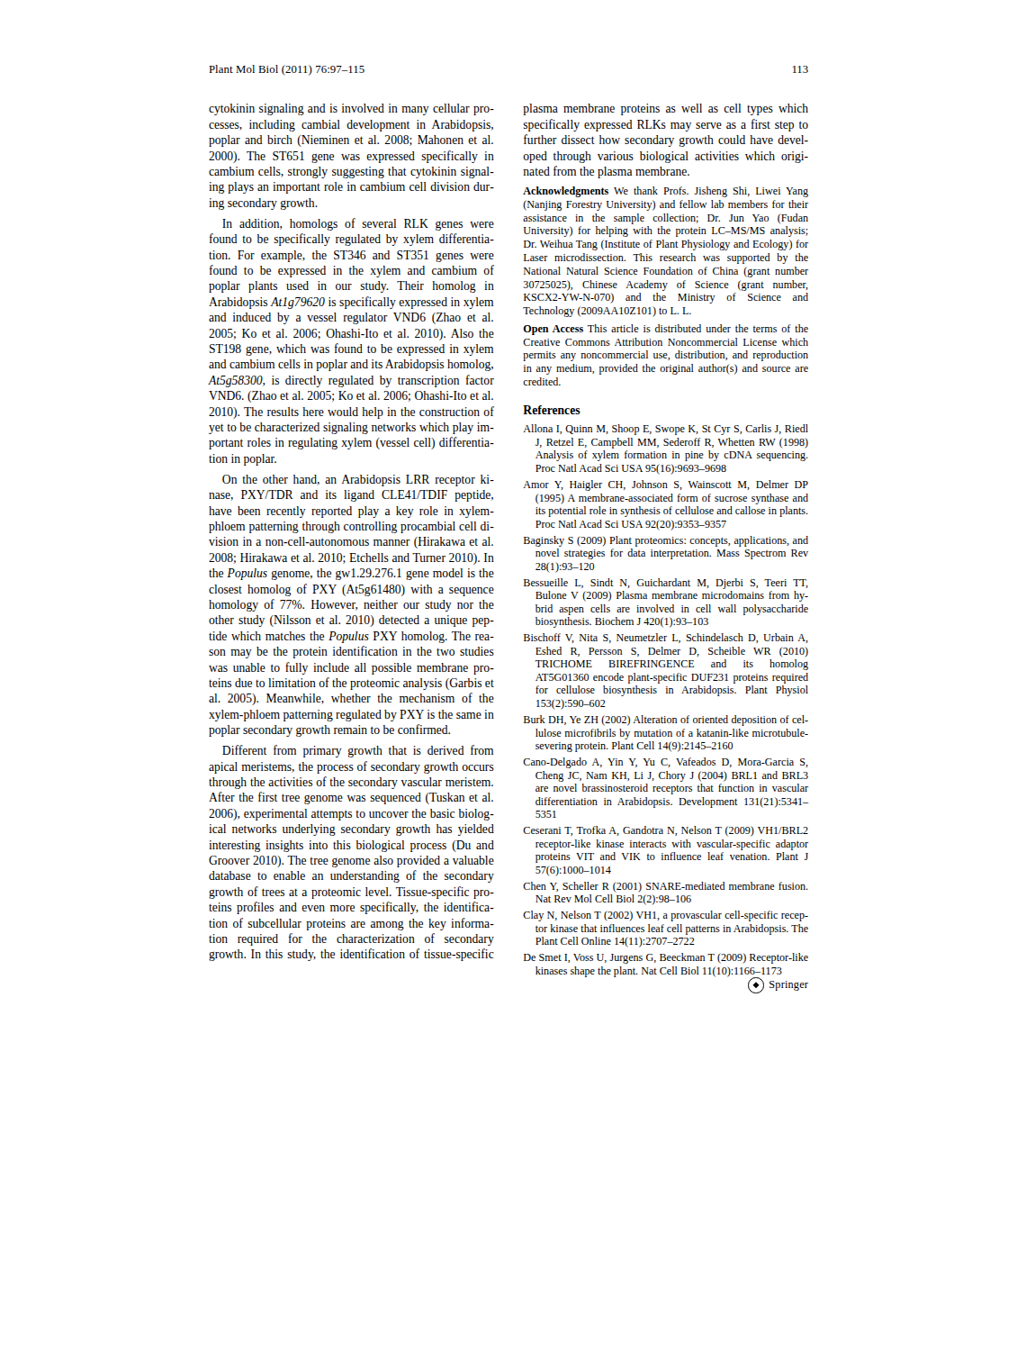Plant Mol Biol (2011) 76:97–115
113
cytokinin signaling and is involved in many cellular processes, including cambial development in Arabidopsis, poplar and birch (Nieminen et al. 2008; Mahonen et al. 2000). The ST651 gene was expressed specifically in cambium cells, strongly suggesting that cytokinin signaling plays an important role in cambium cell division during secondary growth.
In addition, homologs of several RLK genes were found to be specifically regulated by xylem differentiation. For example, the ST346 and ST351 genes were found to be expressed in the xylem and cambium of poplar plants used in our study. Their homolog in Arabidopsis At1g79620 is specifically expressed in xylem and induced by a vessel regulator VND6 (Zhao et al. 2005; Ko et al. 2006; Ohashi-Ito et al. 2010). Also the ST198 gene, which was found to be expressed in xylem and cambium cells in poplar and its Arabidopsis homolog, At5g58300, is directly regulated by transcription factor VND6. (Zhao et al. 2005; Ko et al. 2006; Ohashi-Ito et al. 2010). The results here would help in the construction of yet to be characterized signaling networks which play important roles in regulating xylem (vessel cell) differentiation in poplar.
On the other hand, an Arabidopsis LRR receptor kinase, PXY/TDR and its ligand CLE41/TDIF peptide, have been recently reported play a key role in xylem-phloem patterning through controlling procambial cell division in a non-cell-autonomous manner (Hirakawa et al. 2008; Hirakawa et al. 2010; Etchells and Turner 2010). In the Populus genome, the gw1.29.276.1 gene model is the closest homolog of PXY (At5g61480) with a sequence homology of 77%. However, neither our study nor the other study (Nilsson et al. 2010) detected a unique peptide which matches the Populus PXY homolog. The reason may be the protein identification in the two studies was unable to fully include all possible membrane proteins due to limitation of the proteomic analysis (Garbis et al. 2005). Meanwhile, whether the mechanism of the xylem-phloem patterning regulated by PXY is the same in poplar secondary growth remain to be confirmed.
Different from primary growth that is derived from apical meristems, the process of secondary growth occurs through the activities of the secondary vascular meristem. After the first tree genome was sequenced (Tuskan et al. 2006), experimental attempts to uncover the basic biological networks underlying secondary growth has yielded interesting insights into this biological process (Du and Groover 2010). The tree genome also provided a valuable database to enable an understanding of the secondary growth of trees at a proteomic level. Tissue-specific proteins profiles and even more specifically, the identification of subcellular proteins are among the key information required for the characterization of secondary growth. In this study, the identification of tissue-specific plasma membrane proteins as well as cell types which specifically expressed RLKs may serve as a first step to further dissect how secondary growth could have developed through various biological activities which originated from the plasma membrane.
Acknowledgments We thank Profs. Jisheng Shi, Liwei Yang (Nanjing Forestry University) and fellow lab members for their assistance in the sample collection; Dr. Jun Yao (Fudan University) for helping with the protein LC–MS/MS analysis; Dr. Weihua Tang (Institute of Plant Physiology and Ecology) for Laser microdissection. This research was supported by the National Natural Science Foundation of China (grant number 30725025), Chinese Academy of Science (grant number, KSCX2-YW-N-070) and the Ministry of Science and Technology (2009AA10Z101) to L. L.
Open Access This article is distributed under the terms of the Creative Commons Attribution Noncommercial License which permits any noncommercial use, distribution, and reproduction in any medium, provided the original author(s) and source are credited.
References
Allona I, Quinn M, Shoop E, Swope K, St Cyr S, Carlis J, Riedl J, Retzel E, Campbell MM, Sederoff R, Whetten RW (1998) Analysis of xylem formation in pine by cDNA sequencing. Proc Natl Acad Sci USA 95(16):9693–9698
Amor Y, Haigler CH, Johnson S, Wainscott M, Delmer DP (1995) A membrane-associated form of sucrose synthase and its potential role in synthesis of cellulose and callose in plants. Proc Natl Acad Sci USA 92(20):9353–9357
Baginsky S (2009) Plant proteomics: concepts, applications, and novel strategies for data interpretation. Mass Spectrom Rev 28(1):93–120
Bessueille L, Sindt N, Guichardant M, Djerbi S, Teeri TT, Bulone V (2009) Plasma membrane microdomains from hybrid aspen cells are involved in cell wall polysaccharide biosynthesis. Biochem J 420(1):93–103
Bischoff V, Nita S, Neumetzler L, Schindelasch D, Urbain A, Eshed R, Persson S, Delmer D, Scheible WR (2010) TRICHOME BIREFRINGENCE and its homolog AT5G01360 encode plant-specific DUF231 proteins required for cellulose biosynthesis in Arabidopsis. Plant Physiol 153(2):590–602
Burk DH, Ye ZH (2002) Alteration of oriented deposition of cellulose microfibrils by mutation of a katanin-like microtubule-severing protein. Plant Cell 14(9):2145–2160
Cano-Delgado A, Yin Y, Yu C, Vafeados D, Mora-Garcia S, Cheng JC, Nam KH, Li J, Chory J (2004) BRL1 and BRL3 are novel brassinosteroid receptors that function in vascular differentiation in Arabidopsis. Development 131(21):5341–5351
Ceserani T, Trofka A, Gandotra N, Nelson T (2009) VH1/BRL2 receptor-like kinase interacts with vascular-specific adaptor proteins VIT and VIK to influence leaf venation. Plant J 57(6):1000–1014
Chen Y, Scheller R (2001) SNARE-mediated membrane fusion. Nat Rev Mol Cell Biol 2(2):98–106
Clay N, Nelson T (2002) VH1, a provascular cell-specific receptor kinase that influences leaf cell patterns in Arabidopsis. The Plant Cell Online 14(11):2707–2722
De Smet I, Voss U, Jurgens G, Beeckman T (2009) Receptor-like kinases shape the plant. Nat Cell Biol 11(10):1166–1173
Springer